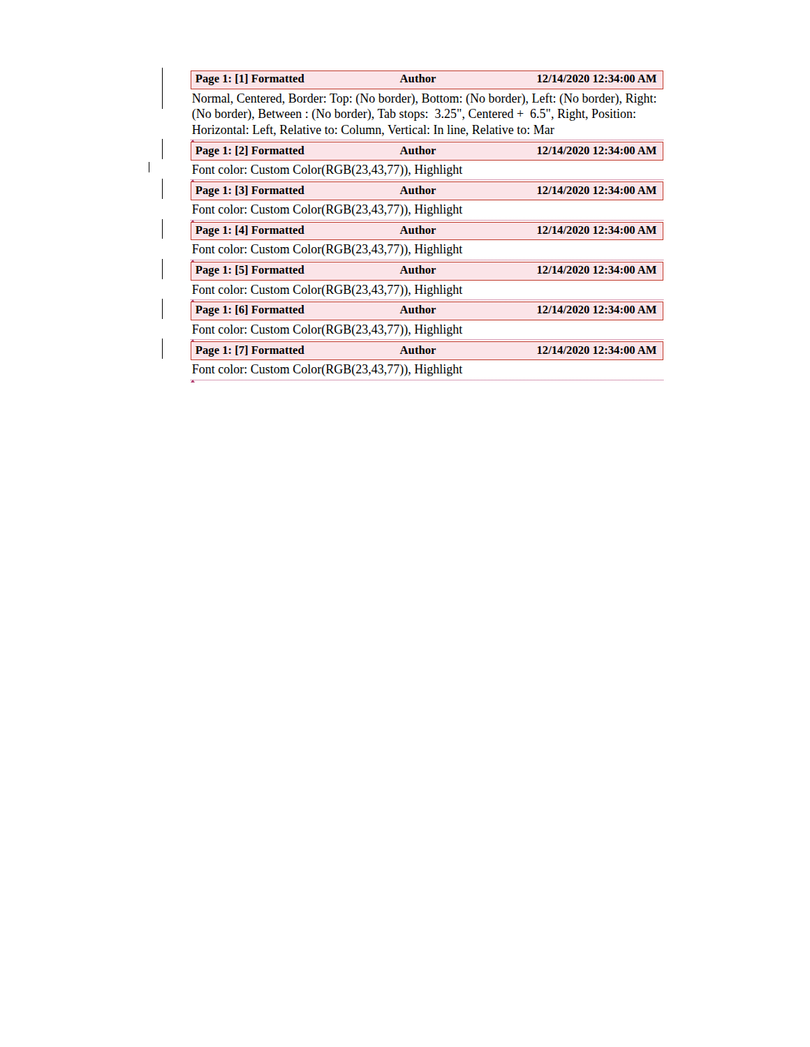Page 1: [1] Formatted Author 12/14/2020 12:34:00 AM
Normal, Centered, Border: Top: (No border), Bottom: (No border), Left: (No border), Right: (No border), Between : (No border), Tab stops: 3.25", Centered + 6.5", Right, Position: Horizontal: Left, Relative to: Column, Vertical: In line, Relative to: Mar
Page 1: [2] Formatted Author 12/14/2020 12:34:00 AM
Font color: Custom Color(RGB(23,43,77)), Highlight
Page 1: [3] Formatted Author 12/14/2020 12:34:00 AM
Font color: Custom Color(RGB(23,43,77)), Highlight
Page 1: [4] Formatted Author 12/14/2020 12:34:00 AM
Font color: Custom Color(RGB(23,43,77)), Highlight
Page 1: [5] Formatted Author 12/14/2020 12:34:00 AM
Font color: Custom Color(RGB(23,43,77)), Highlight
Page 1: [6] Formatted Author 12/14/2020 12:34:00 AM
Font color: Custom Color(RGB(23,43,77)), Highlight
Page 1: [7] Formatted Author 12/14/2020 12:34:00 AM
Font color: Custom Color(RGB(23,43,77)), Highlight